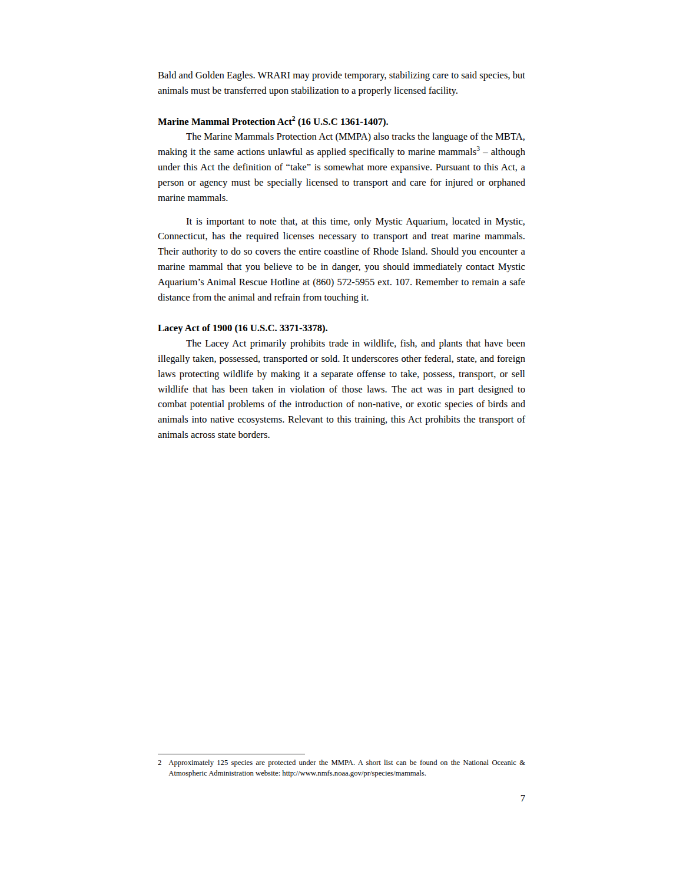Bald and Golden Eagles. WRARI may provide temporary, stabilizing care to said species, but animals must be transferred upon stabilization to a properly licensed facility.
Marine Mammal Protection Act2 (16 U.S.C 1361-1407).
The Marine Mammals Protection Act (MMPA) also tracks the language of the MBTA, making it the same actions unlawful as applied specifically to marine mammals3 – although under this Act the definition of “take” is somewhat more expansive. Pursuant to this Act, a person or agency must be specially licensed to transport and care for injured or orphaned marine mammals.
It is important to note that, at this time, only Mystic Aquarium, located in Mystic, Connecticut, has the required licenses necessary to transport and treat marine mammals. Their authority to do so covers the entire coastline of Rhode Island. Should you encounter a marine mammal that you believe to be in danger, you should immediately contact Mystic Aquarium’s Animal Rescue Hotline at (860) 572-5955 ext. 107. Remember to remain a safe distance from the animal and refrain from touching it.
Lacey Act of 1900 (16 U.S.C. 3371-3378).
The Lacey Act primarily prohibits trade in wildlife, fish, and plants that have been illegally taken, possessed, transported or sold. It underscores other federal, state, and foreign laws protecting wildlife by making it a separate offense to take, possess, transport, or sell wildlife that has been taken in violation of those laws. The act was in part designed to combat potential problems of the introduction of non-native, or exotic species of birds and animals into native ecosystems. Relevant to this training, this Act prohibits the transport of animals across state borders.
2 Approximately 125 species are protected under the MMPA. A short list can be found on the National Oceanic & Atmospheric Administration website: http://www.nmfs.noaa.gov/pr/species/mammals.
7